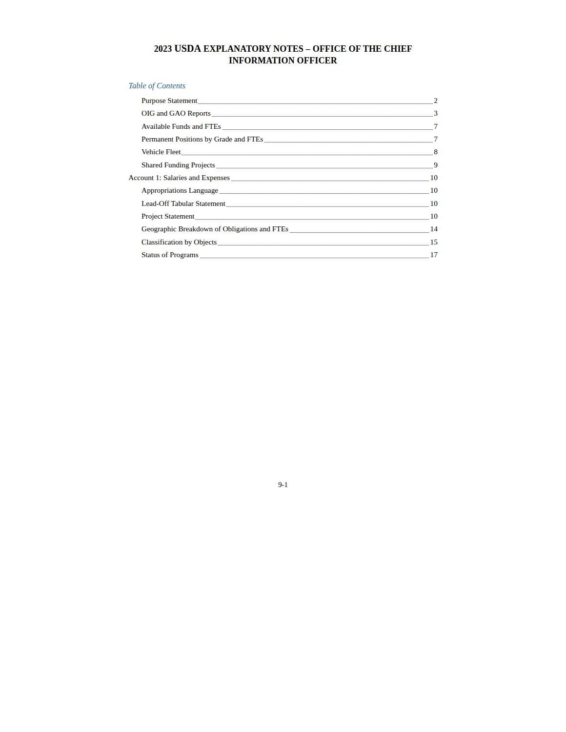2023 USDA EXPLANATORY NOTES – OFFICE OF THE CHIEF INFORMATION OFFICER
Table of Contents
2 Purpose Statement
3 OIG and GAO Reports
7 Available Funds and FTEs
7 Permanent Positions by Grade and FTEs
8 Vehicle Fleet
9 Shared Funding Projects
10 Account 1: Salaries and Expenses
10 Appropriations Language
10 Lead-Off Tabular Statement
10 Project Statement
14 Geographic Breakdown of Obligations and FTEs
15 Classification by Objects
17 Status of Programs
9-1